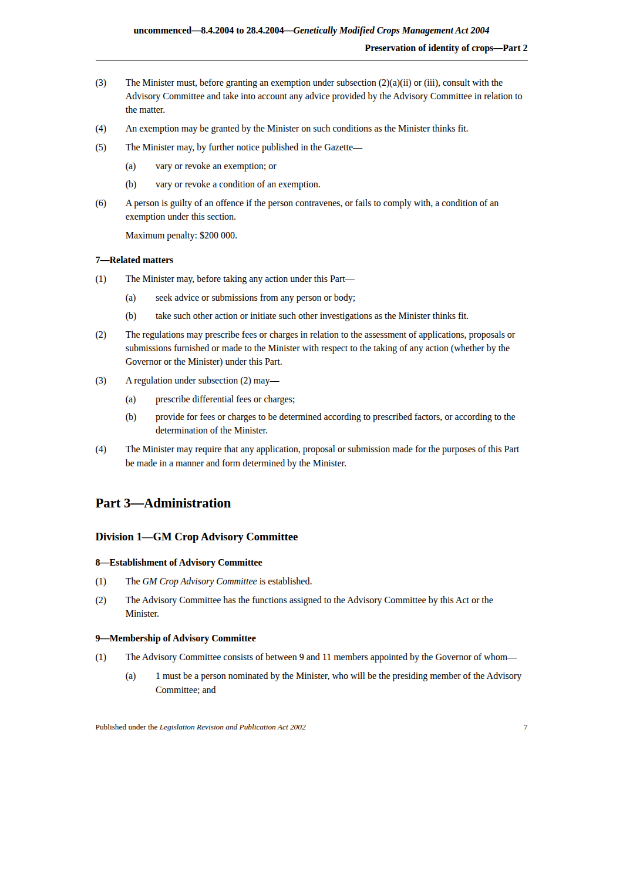uncommenced—8.4.2004 to 28.4.2004—Genetically Modified Crops Management Act 2004
Preservation of identity of crops—Part 2
(3) The Minister must, before granting an exemption under subsection (2)(a)(ii) or (iii), consult with the Advisory Committee and take into account any advice provided by the Advisory Committee in relation to the matter.
(4) An exemption may be granted by the Minister on such conditions as the Minister thinks fit.
(5) The Minister may, by further notice published in the Gazette—
(a) vary or revoke an exemption; or
(b) vary or revoke a condition of an exemption.
(6) A person is guilty of an offence if the person contravenes, or fails to comply with, a condition of an exemption under this section.
Maximum penalty: $200 000.
7—Related matters
(1) The Minister may, before taking any action under this Part—
(a) seek advice or submissions from any person or body;
(b) take such other action or initiate such other investigations as the Minister thinks fit.
(2) The regulations may prescribe fees or charges in relation to the assessment of applications, proposals or submissions furnished or made to the Minister with respect to the taking of any action (whether by the Governor or the Minister) under this Part.
(3) A regulation under subsection (2) may—
(a) prescribe differential fees or charges;
(b) provide for fees or charges to be determined according to prescribed factors, or according to the determination of the Minister.
(4) The Minister may require that any application, proposal or submission made for the purposes of this Part be made in a manner and form determined by the Minister.
Part 3—Administration
Division 1—GM Crop Advisory Committee
8—Establishment of Advisory Committee
(1) The GM Crop Advisory Committee is established.
(2) The Advisory Committee has the functions assigned to the Advisory Committee by this Act or the Minister.
9—Membership of Advisory Committee
(1) The Advisory Committee consists of between 9 and 11 members appointed by the Governor of whom—
(a) 1 must be a person nominated by the Minister, who will be the presiding member of the Advisory Committee; and
Published under the Legislation Revision and Publication Act 2002 7